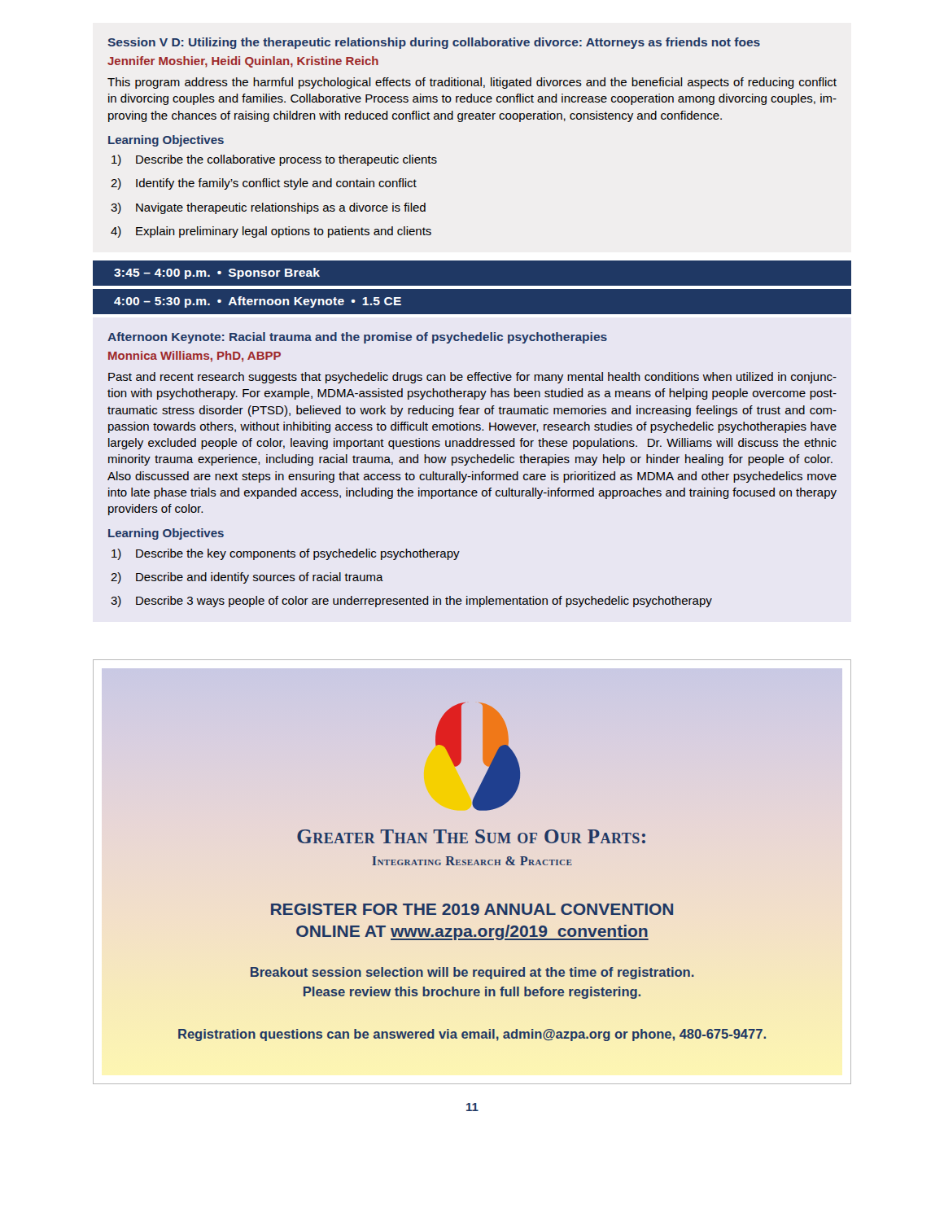Session V D: Utilizing the therapeutic relationship during collaborative divorce: Attorneys as friends not foes
Jennifer Moshier, Heidi Quinlan, Kristine Reich
This program address the harmful psychological effects of traditional, litigated divorces and the beneficial aspects of reducing conflict in divorcing couples and families. Collaborative Process aims to reduce conflict and increase cooperation among divorcing couples, improving the chances of raising children with reduced conflict and greater cooperation, consistency and confidence.
Learning Objectives
Describe the collaborative process to therapeutic clients
Identify the family’s conflict style and contain conflict
Navigate therapeutic relationships as a divorce is filed
Explain preliminary legal options to patients and clients
3:45 – 4:00 p.m.•Sponsor Break
4:00 – 5:30 p.m.•Afternoon Keynote•1.5 CE
Afternoon Keynote: Racial trauma and the promise of psychedelic psychotherapies
Monnica Williams, PhD, ABPP
Past and recent research suggests that psychedelic drugs can be effective for many mental health conditions when utilized in conjunction with psychotherapy. For example, MDMA-assisted psychotherapy has been studied as a means of helping people overcome posttraumatic stress disorder (PTSD), believed to work by reducing fear of traumatic memories and increasing feelings of trust and compassion towards others, without inhibiting access to difficult emotions. However, research studies of psychedelic psychotherapies have largely excluded people of color, leaving important questions unaddressed for these populations. Dr. Williams will discuss the ethnic minority trauma experience, including racial trauma, and how psychedelic therapies may help or hinder healing for people of color. Also discussed are next steps in ensuring that access to culturally-informed care is prioritized as MDMA and other psychedelics move into late phase trials and expanded access, including the importance of culturally-informed approaches and training focused on therapy providers of color.
Learning Objectives
Describe the key components of psychedelic psychotherapy
Describe and identify sources of racial trauma
Describe 3 ways people of color are underrepresented in the implementation of psychedelic psychotherapy
Greater Than The Sum of Our Parts:
Integrating Research & Practice
REGISTER FOR THE 2019 ANNUAL CONVENTION
ONLINE AT www.azpa.org/2019_convention
Breakout session selection will be required at the time of registration.
Please review this brochure in full before registering.
Registration questions can be answered via email, admin@azpa.org or phone, 480-675-9477.
11